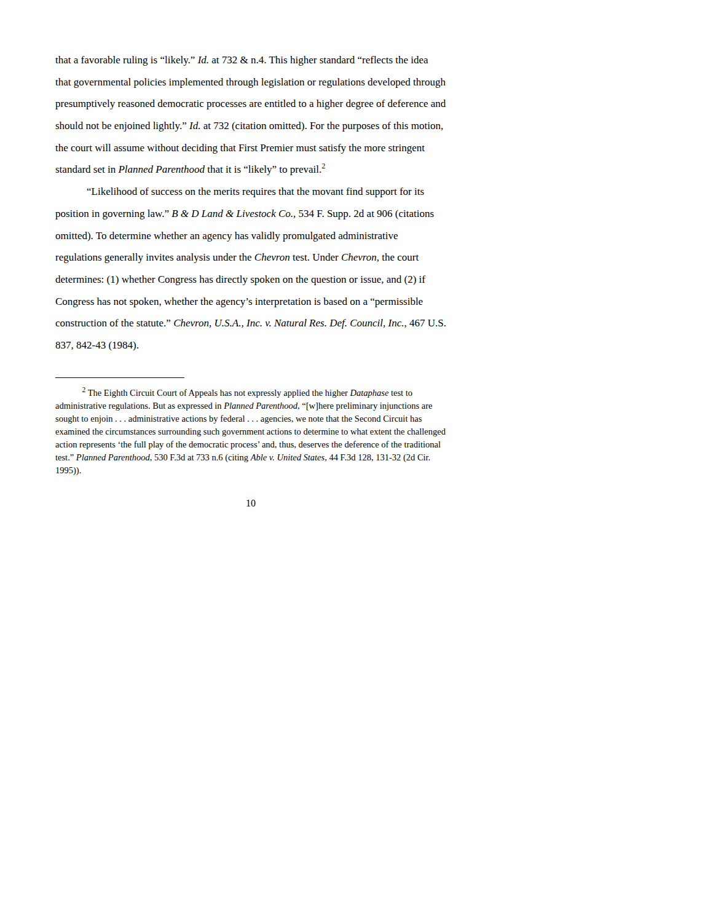that a favorable ruling is “likely.” Id. at 732 & n.4. This higher standard “reflects the idea that governmental policies implemented through legislation or regulations developed through presumptively reasoned democratic processes are entitled to a higher degree of deference and should not be enjoined lightly.” Id. at 732 (citation omitted). For the purposes of this motion, the court will assume without deciding that First Premier must satisfy the more stringent standard set in Planned Parenthood that it is “likely” to prevail.2
“Likelihood of success on the merits requires that the movant find support for its position in governing law.” B & D Land & Livestock Co., 534 F. Supp. 2d at 906 (citations omitted). To determine whether an agency has validly promulgated administrative regulations generally invites analysis under the Chevron test. Under Chevron, the court determines: (1) whether Congress has directly spoken on the question or issue, and (2) if Congress has not spoken, whether the agency’s interpretation is based on a “permissible construction of the statute.” Chevron, U.S.A., Inc. v. Natural Res. Def. Council, Inc., 467 U.S. 837, 842-43 (1984).
2 The Eighth Circuit Court of Appeals has not expressly applied the higher Dataphase test to administrative regulations. But as expressed in Planned Parenthood, “[w]here preliminary injunctions are sought to enjoin . . . administrative actions by federal . . . agencies, we note that the Second Circuit has examined the circumstances surrounding such government actions to determine to what extent the challenged action represents ‘the full play of the democratic process’ and, thus, deserves the deference of the traditional test.” Planned Parenthood, 530 F.3d at 733 n.6 (citing Able v. United States, 44 F.3d 128, 131-32 (2d Cir. 1995)).
10